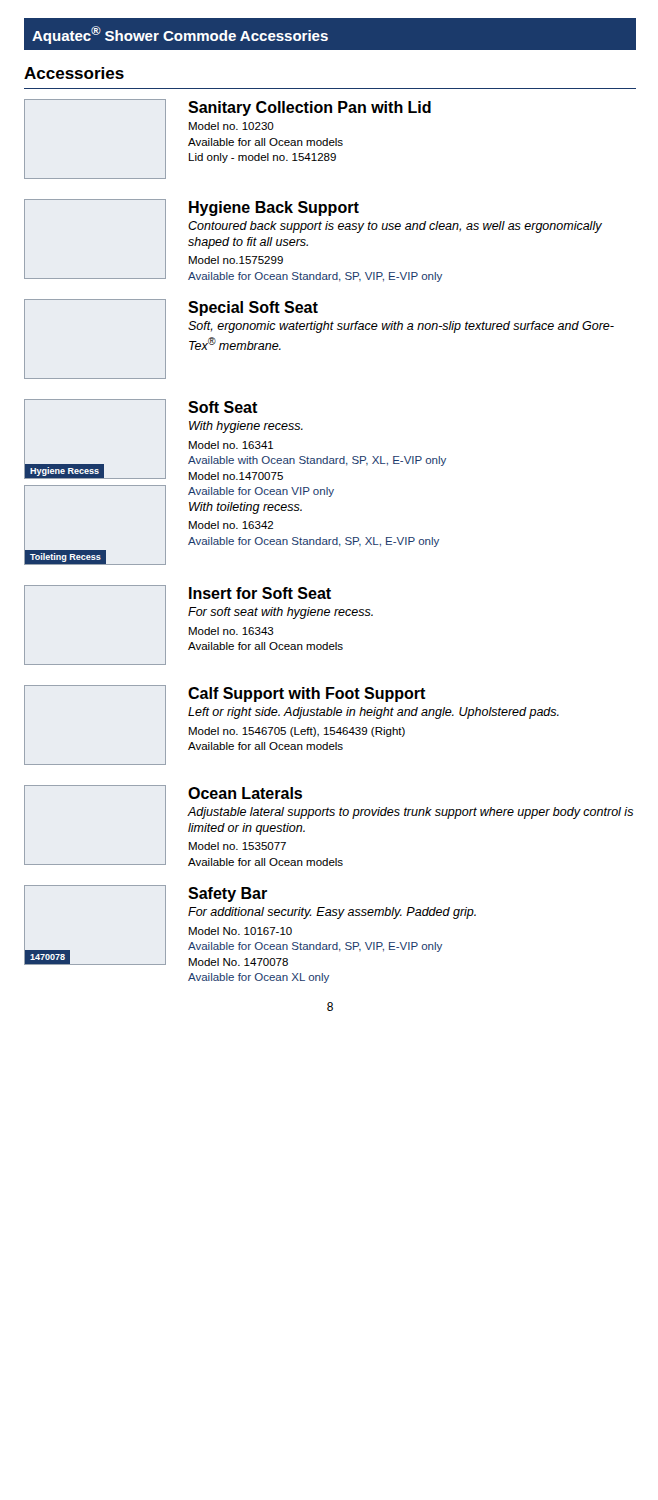Aquatec® Shower Commode Accessories
Accessories
Sanitary Collection Pan with Lid
Model no. 10230
Available for all Ocean models
Lid only - model no. 1541289
Hygiene Back Support
Contoured back support is easy to use and clean, as well as ergonomically shaped to fit all users.
Model no.1575299
Available for Ocean Standard, SP, VIP, E-VIP only
Special Soft Seat
Soft, ergonomic watertight surface with a non-slip textured surface and Gore-Tex® membrane.
Hygiene Recess
Toileting Recess
Soft Seat
With hygiene recess.
Model no. 16341
Available with Ocean Standard, SP, XL, E-VIP only
Model no.1470075
Available for Ocean VIP only
With toileting recess.
Model no. 16342
Available for Ocean Standard, SP, XL, E-VIP only
Insert for Soft Seat
For soft seat with hygiene recess.
Model no. 16343
Available for all Ocean models
Calf Support with Foot Support
Left or right side. Adjustable in height and angle. Upholstered pads.
Model no. 1546705 (Left), 1546439 (Right)
Available for all Ocean models
Ocean Laterals
Adjustable lateral supports to provides trunk support where upper body control is limited or in question.
Model no. 1535077
Available for all Ocean models
1470078
Safety Bar
For additional security. Easy assembly. Padded grip.
Model No. 10167-10
Available for Ocean Standard, SP, VIP, E-VIP only
Model No. 1470078
Available for Ocean XL only
8